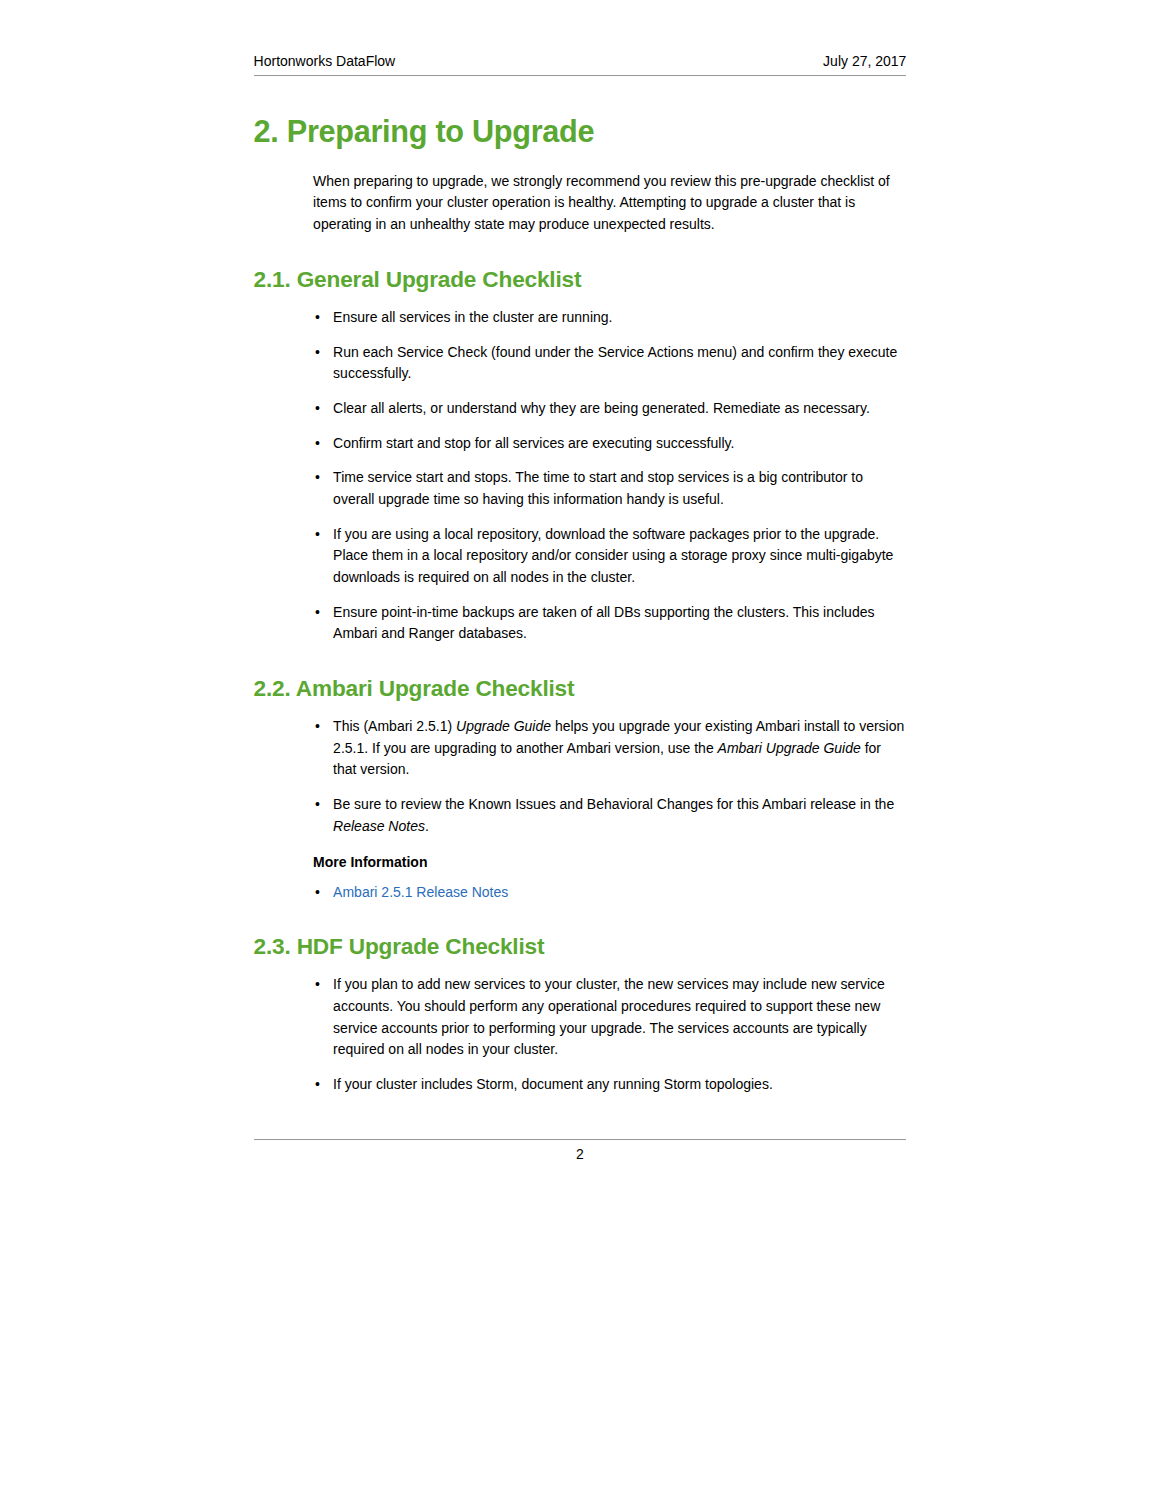Hortonworks DataFlow July 27, 2017
2. Preparing to Upgrade
When preparing to upgrade, we strongly recommend you review this pre-upgrade checklist of items to confirm your cluster operation is healthy. Attempting to upgrade a cluster that is operating in an unhealthy state may produce unexpected results.
2.1. General Upgrade Checklist
Ensure all services in the cluster are running.
Run each Service Check (found under the Service Actions menu) and confirm they execute successfully.
Clear all alerts, or understand why they are being generated. Remediate as necessary.
Confirm start and stop for all services are executing successfully.
Time service start and stops. The time to start and stop services is a big contributor to overall upgrade time so having this information handy is useful.
If you are using a local repository, download the software packages prior to the upgrade. Place them in a local repository and/or consider using a storage proxy since multi-gigabyte downloads is required on all nodes in the cluster.
Ensure point-in-time backups are taken of all DBs supporting the clusters. This includes Ambari and Ranger databases.
2.2. Ambari Upgrade Checklist
This (Ambari 2.5.1) Upgrade Guide helps you upgrade your existing Ambari install to version 2.5.1. If you are upgrading to another Ambari version, use the Ambari Upgrade Guide for that version.
Be sure to review the Known Issues and Behavioral Changes for this Ambari release in the Release Notes.
More Information
Ambari 2.5.1 Release Notes
2.3. HDF Upgrade Checklist
If you plan to add new services to your cluster, the new services may include new service accounts. You should perform any operational procedures required to support these new service accounts prior to performing your upgrade. The services accounts are typically required on all nodes in your cluster.
If your cluster includes Storm, document any running Storm topologies.
2